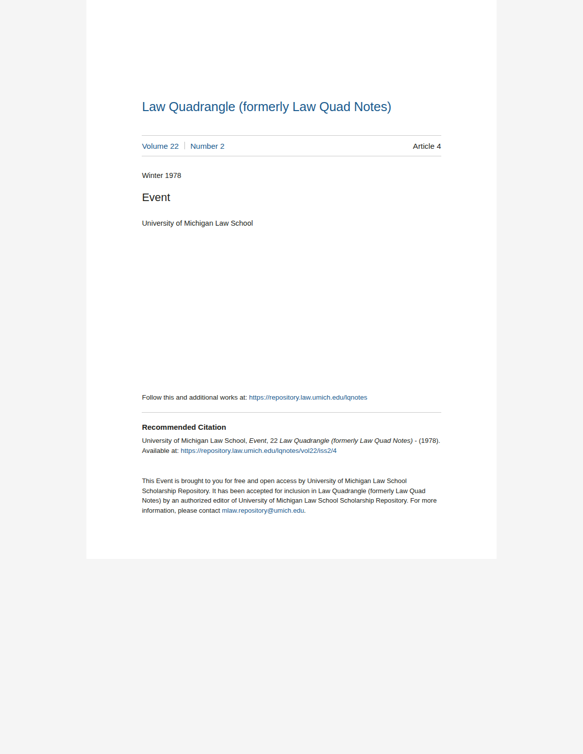Law Quadrangle (formerly Law Quad Notes)
Volume 22 Number 2
Article 4
Winter 1978
Event
University of Michigan Law School
Follow this and additional works at: https://repository.law.umich.edu/lqnotes
Recommended Citation
University of Michigan Law School, Event, 22 Law Quadrangle (formerly Law Quad Notes) - (1978).
Available at: https://repository.law.umich.edu/lqnotes/vol22/iss2/4
This Event is brought to you for free and open access by University of Michigan Law School Scholarship Repository. It has been accepted for inclusion in Law Quadrangle (formerly Law Quad Notes) by an authorized editor of University of Michigan Law School Scholarship Repository. For more information, please contact mlaw.repository@umich.edu.